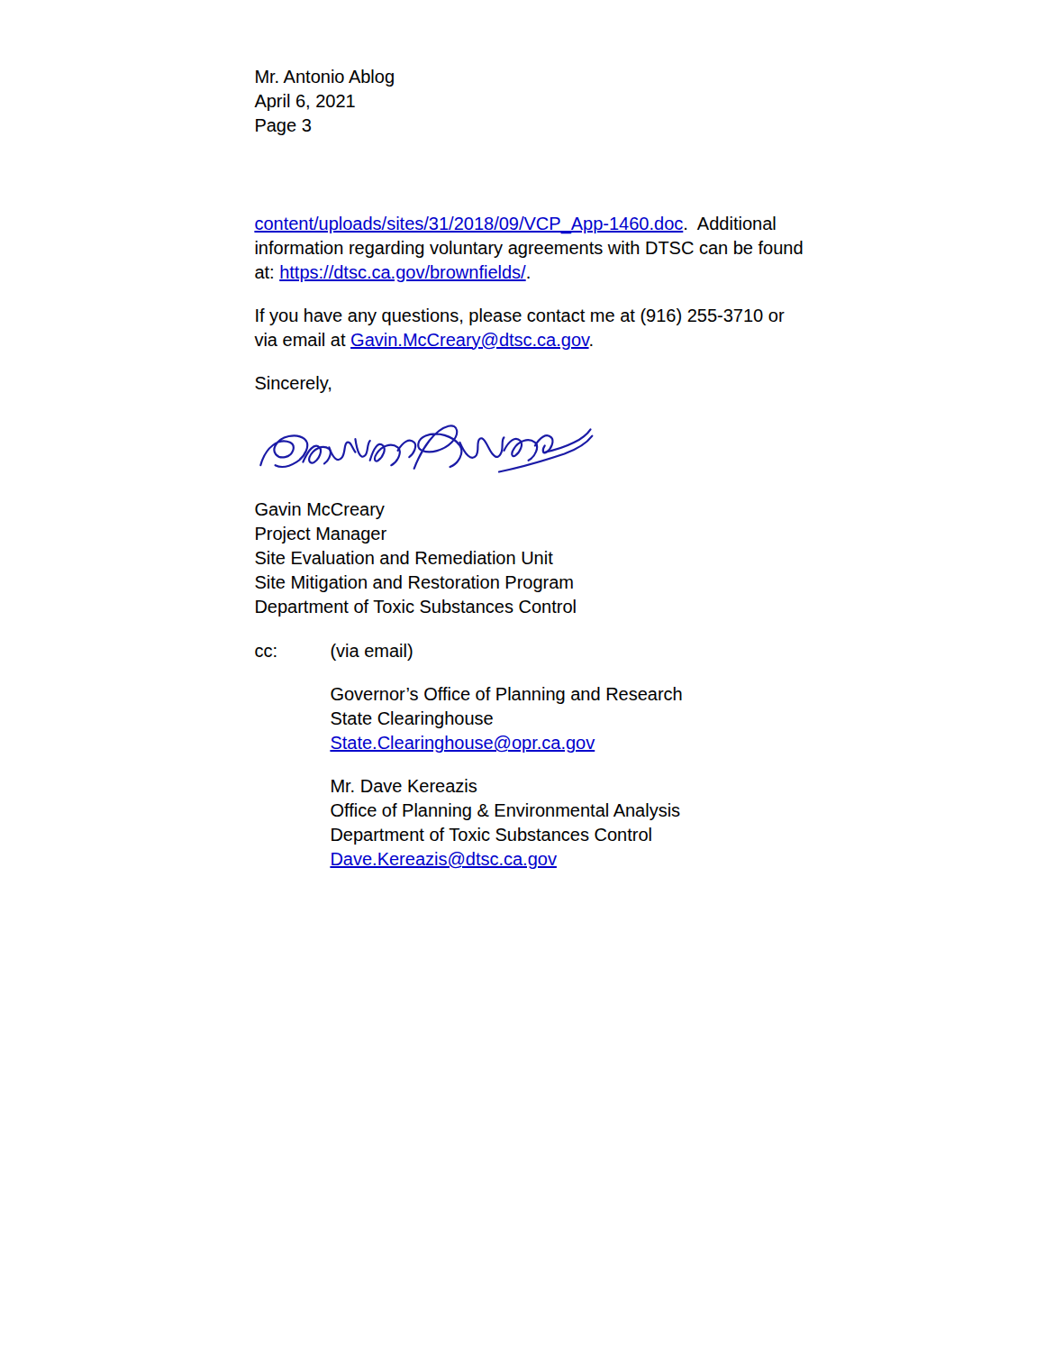Mr. Antonio Ablog
April 6, 2021
Page 3
content/uploads/sites/31/2018/09/VCP_App-1460.doc. Additional information regarding voluntary agreements with DTSC can be found at: https://dtsc.ca.gov/brownfields/.
If you have any questions, please contact me at (916) 255-3710 or via email at Gavin.McCreary@dtsc.ca.gov.
Sincerely,
Gavin McCreary
Project Manager
Site Evaluation and Remediation Unit
Site Mitigation and Restoration Program
Department of Toxic Substances Control
cc:
(via email)
Governor’s Office of Planning and Research
State Clearinghouse
State.Clearinghouse@opr.ca.gov
Mr. Dave Kereazis
Office of Planning & Environmental Analysis
Department of Toxic Substances Control
Dave.Kereazis@dtsc.ca.gov